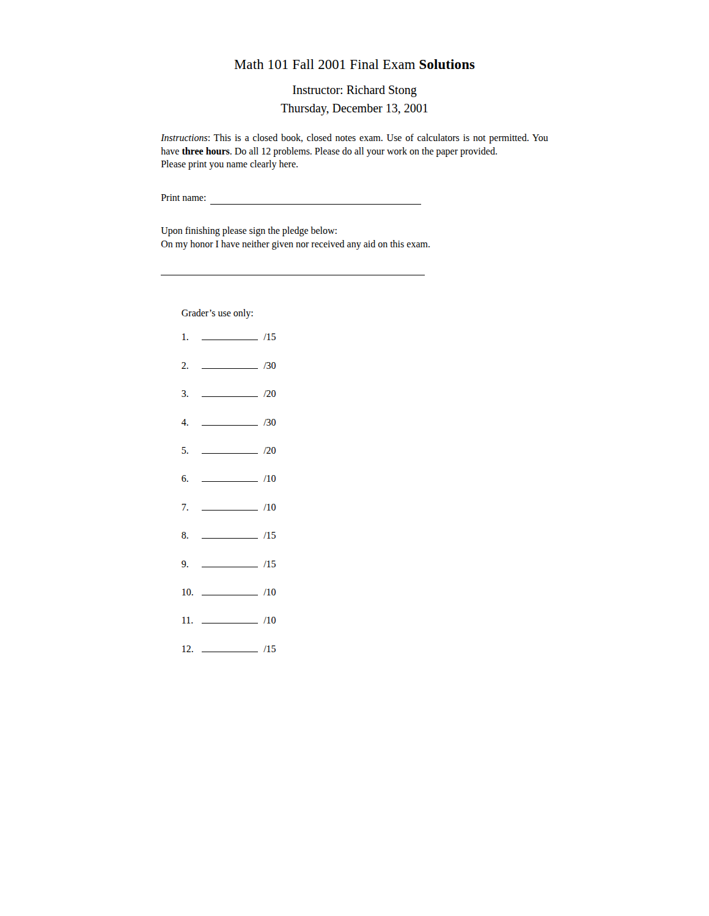Math 101 Fall 2001 Final Exam Solutions
Instructor: Richard Stong
Thursday, December 13, 2001
Instructions: This is a closed book, closed notes exam. Use of calculators is not permitted. You have three hours. Do all 12 problems. Please do all your work on the paper provided.
Please print you name clearly here.
Print name:
Upon finishing please sign the pledge below:
On my honor I have neither given nor received any aid on this exam.
Grader’s use only:
1. /15
2. /30
3. /20
4. /30
5. /20
6. /10
7. /10
8. /15
9. /15
10. /10
11. /10
12. /15